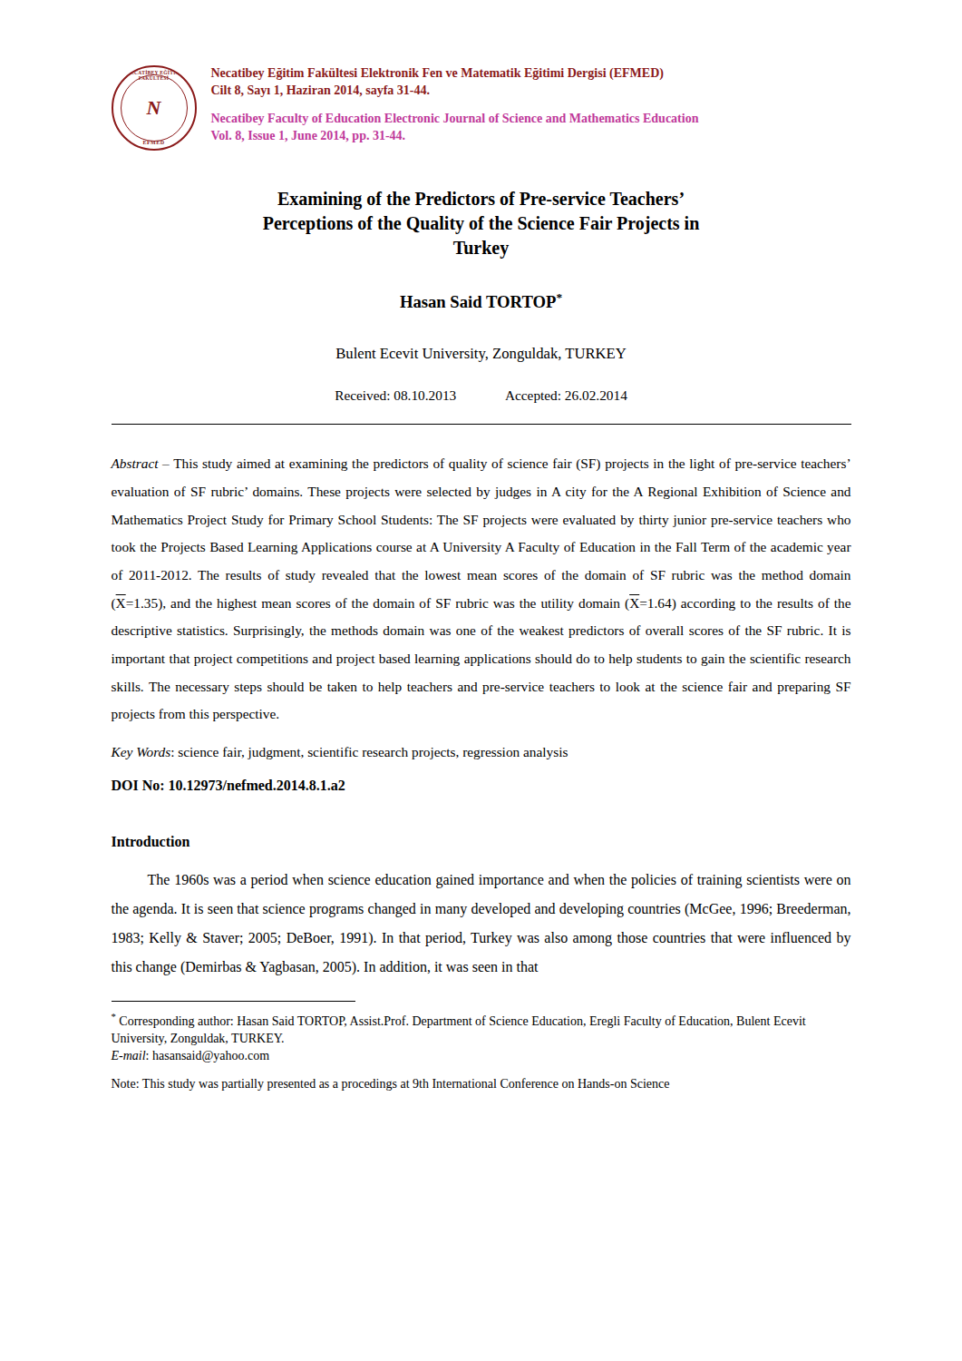NECATİBEY EĞİTİM FAKÜLTESİ
N
EFMED
Necatibey Eğitim Fakültesi Elektronik Fen ve Matematik Eğitimi Dergisi (EFMED)
Cilt 8, Sayı 1, Haziran 2014, sayfa 31-44.
Necatibey Faculty of Education Electronic Journal of Science and Mathematics Education
Vol. 8, Issue 1, June 2014, pp. 31-44.
Examining of the Predictors of Pre-service Teachers’
Perceptions of the Quality of the Science Fair Projects in
Turkey
Hasan Said TORTOP*
Bulent Ecevit University, Zonguldak, TURKEY
Received: 08.10.2013 Accepted: 26.02.2014
Abstract – This study aimed at examining the predictors of quality of science fair (SF) projects in the light of pre-service teachers’ evaluation of SF rubric’ domains. These projects were selected by judges in A city for the A Regional Exhibition of Science and Mathematics Project Study for Primary School Students: The SF projects were evaluated by thirty junior pre-service teachers who took the Projects Based Learning Applications course at A University A Faculty of Education in the Fall Term of the academic year of 2011-2012. The results of study revealed that the lowest mean scores of the domain of SF rubric was the method domain (X=1.35), and the highest mean scores of the domain of SF rubric was the utility domain (X=1.64) according to the results of the descriptive statistics. Surprisingly, the methods domain was one of the weakest predictors of overall scores of the SF rubric. It is important that project competitions and project based learning applications should do to help students to gain the scientific research skills. The necessary steps should be taken to help teachers and pre-service teachers to look at the science fair and preparing SF projects from this perspective.
Key Words: science fair, judgment, scientific research projects, regression analysis
DOI No: 10.12973/nefmed.2014.8.1.a2
Introduction
The 1960s was a period when science education gained importance and when the policies of training scientists were on the agenda. It is seen that science programs changed in many developed and developing countries (McGee, 1996; Breederman, 1983; Kelly & Staver; 2005; DeBoer, 1991). In that period, Turkey was also among those countries that were influenced by this change (Demirbas & Yagbasan, 2005). In addition, it was seen in that
* Corresponding author: Hasan Said TORTOP, Assist.Prof. Department of Science Education, Eregli Faculty of Education, Bulent Ecevit University, Zonguldak, TURKEY.
E-mail: hasansaid@yahoo.com
Note: This study was partially presented as a procedings at 9th International Conference on Hands-on Science